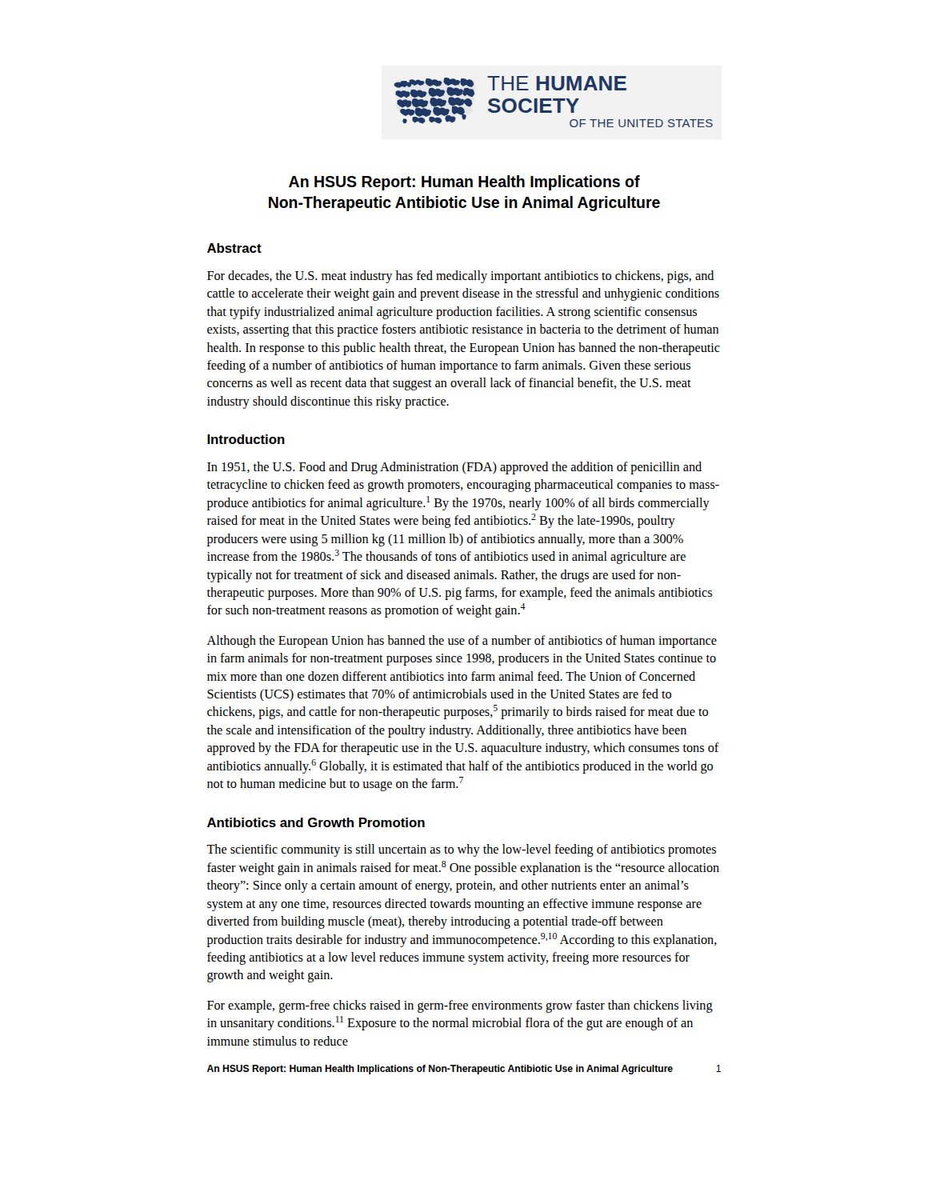THE HUMANE SOCIETY OF THE UNITED STATES
An HSUS Report: Human Health Implications of
Non-Therapeutic Antibiotic Use in Animal Agriculture
Abstract
For decades, the U.S. meat industry has fed medically important antibiotics to chickens, pigs, and cattle to accelerate their weight gain and prevent disease in the stressful and unhygienic conditions that typify industrialized animal agriculture production facilities. A strong scientific consensus exists, asserting that this practice fosters antibiotic resistance in bacteria to the detriment of human health. In response to this public health threat, the European Union has banned the non-therapeutic feeding of a number of antibiotics of human importance to farm animals. Given these serious concerns as well as recent data that suggest an overall lack of financial benefit, the U.S. meat industry should discontinue this risky practice.
Introduction
In 1951, the U.S. Food and Drug Administration (FDA) approved the addition of penicillin and tetracycline to chicken feed as growth promoters, encouraging pharmaceutical companies to mass-produce antibiotics for animal agriculture.1 By the 1970s, nearly 100% of all birds commercially raised for meat in the United States were being fed antibiotics.2 By the late-1990s, poultry producers were using 5 million kg (11 million lb) of antibiotics annually, more than a 300% increase from the 1980s.3 The thousands of tons of antibiotics used in animal agriculture are typically not for treatment of sick and diseased animals. Rather, the drugs are used for non-therapeutic purposes. More than 90% of U.S. pig farms, for example, feed the animals antibiotics for such non-treatment reasons as promotion of weight gain.4
Although the European Union has banned the use of a number of antibiotics of human importance in farm animals for non-treatment purposes since 1998, producers in the United States continue to mix more than one dozen different antibiotics into farm animal feed. The Union of Concerned Scientists (UCS) estimates that 70% of antimicrobials used in the United States are fed to chickens, pigs, and cattle for non-therapeutic purposes,5 primarily to birds raised for meat due to the scale and intensification of the poultry industry. Additionally, three antibiotics have been approved by the FDA for therapeutic use in the U.S. aquaculture industry, which consumes tons of antibiotics annually.6 Globally, it is estimated that half of the antibiotics produced in the world go not to human medicine but to usage on the farm.7
Antibiotics and Growth Promotion
The scientific community is still uncertain as to why the low-level feeding of antibiotics promotes faster weight gain in animals raised for meat.8 One possible explanation is the “resource allocation theory”: Since only a certain amount of energy, protein, and other nutrients enter an animal’s system at any one time, resources directed towards mounting an effective immune response are diverted from building muscle (meat), thereby introducing a potential trade-off between production traits desirable for industry and immunocompetence.9,10 According to this explanation, feeding antibiotics at a low level reduces immune system activity, freeing more resources for growth and weight gain.
For example, germ-free chicks raised in germ-free environments grow faster than chickens living in unsanitary conditions.11 Exposure to the normal microbial flora of the gut are enough of an immune stimulus to reduce
An HSUS Report: Human Health Implications of Non-Therapeutic Antibiotic Use in Animal Agriculture 1